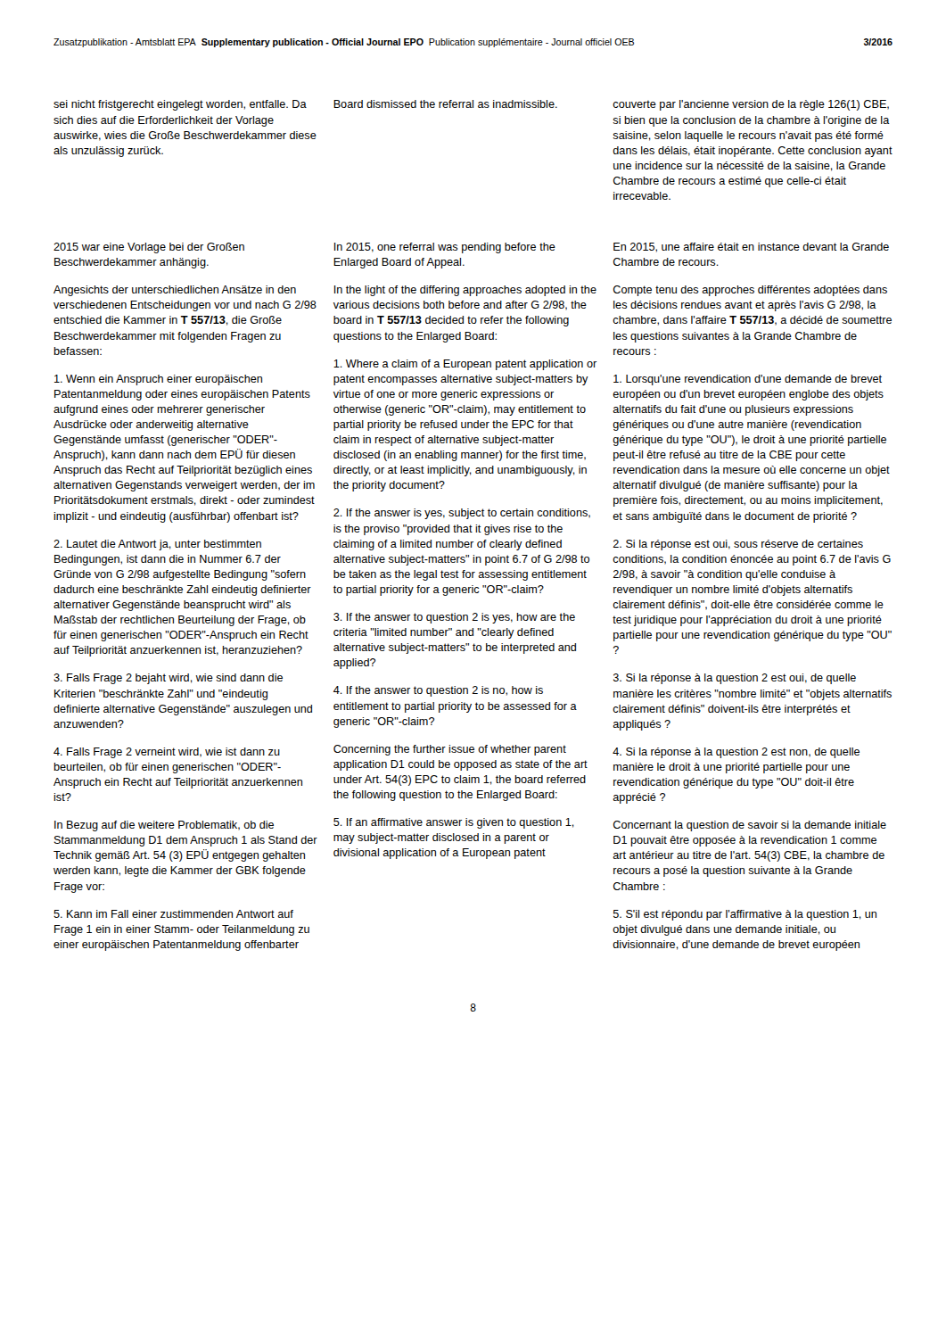3/2016 Zusatzpublikation - Amtsblatt EPA Supplementary publication - Official Journal EPO Publication supplémentaire - Journal officiel OEB
| sei nicht fristgerecht eingelegt worden, entfalle. Da sich dies auf die Erforderlichkeit der Vorlage auswirke, wies die Große Beschwerdekammer diese als unzulässig zurück. | Board dismissed the referral as inadmissible. | couverte par l'ancienne version de la règle 126(1) CBE, si bien que la conclusion de la chambre à l'origine de la saisine, selon laquelle le recours n'avait pas été formé dans les délais, était inopérante. Cette conclusion ayant une incidence sur la nécessité de la saisine, la Grande Chambre de recours a estimé que celle-ci était irrecevable. |
| 2015 war eine Vorlage bei der Großen Beschwerdekammer anhängig. Angesichts der unterschiedlichen Ansätze in den verschiedenen Entscheidungen vor und nach G 2/98 entschied die Kammer in T 557/13 , die Große Beschwerdekammer mit folgenden Fragen zu befassen: 1. Wenn ein Anspruch einer europäischen Patentanmeldung oder eines europäischen Patents aufgrund eines oder mehrerer generischer Ausdrücke oder anderweitig alternative Gegenstände umfasst (generischer "ODER"-Anspruch), kann dann nach dem EPÜ für diesen Anspruch das Recht auf Teilpriorität bezüglich eines alternativen Gegenstands verweigert werden, der im Prioritätsdokument erstmals, direkt - oder zumindest implizit - und eindeutig (ausführbar) offenbart ist? 2. Lautet die Antwort ja, unter bestimmten Bedingungen, ist dann die in Nummer 6.7 der Gründe von G 2/98 aufgestellte Bedingung "sofern dadurch eine beschränkte Zahl eindeutig definierter alternativer Gegenstände beansprucht wird" als Maßstab der rechtlichen Beurteilung der Frage, ob für einen generischen "ODER"-Anspruch ein Recht auf Teilpriorität anzuerkennen ist, heranzuziehen? 3. Falls Frage 2 bejaht wird, wie sind dann die Kriterien "beschränkte Zahl" und "eindeutig definierte alternative Gegenstände" auszulegen und anzuwenden? 4. Falls Frage 2 verneint wird, wie ist dann zu beurteilen, ob für einen generischen "ODER"-Anspruch ein Recht auf Teilpriorität anzuerkennen ist? In Bezug auf die weitere Problematik, ob die Stammanmeldung D1 dem Anspruch 1 als Stand der Technik gemäß Art. 54 (3) EPÜ entgegen gehalten werden kann, legte die Kammer der GBK folgende Frage vor: 5. Kann im Fall einer zustimmenden Antwort auf Frage 1 ein in einer Stamm- oder Teilanmeldung zu einer europäischen Patentanmeldung offenbarter | In 2015, one referral was pending before the Enlarged Board of Appeal. In the light of the differing approaches adopted in the various decisions both before and after G 2/98, the board in T 557/13 decided to refer the following questions to the Enlarged Board: 1. Where a claim of a European patent application or patent encompasses alternative subject-matters by virtue of one or more generic expressions or otherwise (generic "OR"-claim), may entitlement to partial priority be refused under the EPC for that claim in respect of alternative subject-matter disclosed (in an enabling manner) for the first time, directly, or at least implicitly, and unambiguously, in the priority document? 2. If the answer is yes, subject to certain conditions, is the proviso "provided that it gives rise to the claiming of a limited number of clearly defined alternative subject-matters" in point 6.7 of G 2/98 to be taken as the legal test for assessing entitlement to partial priority for a generic "OR"-claim? 3. If the answer to question 2 is yes, how are the criteria "limited number" and "clearly defined alternative subject-matters" to be interpreted and applied? 4. If the answer to question 2 is no, how is entitlement to partial priority to be assessed for a generic "OR"-claim? Concerning the further issue of whether parent application D1 could be opposed as state of the art under Art. 54(3) EPC to claim 1, the board referred the following question to the Enlarged Board: 5. If an affirmative answer is given to question 1, may subject-matter disclosed in a parent or divisional application of a European patent | En 2015, une affaire était en instance devant la Grande Chambre de recours. Compte tenu des approches différentes adoptées dans les décisions rendues avant et après l'avis G 2/98, la chambre, dans l'affaire T 557/13 , a décidé de soumettre les questions suivantes à la Grande Chambre de recours : 1. Lorsqu'une revendication d'une demande de brevet européen ou d'un brevet européen englobe des objets alternatifs du fait d'une ou plusieurs expressions génériques ou d'une autre manière (revendication générique du type "OU"), le droit à une priorité partielle peut-il être refusé au titre de la CBE pour cette revendication dans la mesure où elle concerne un objet alternatif divulgué (de manière suffisante) pour la première fois, directement, ou au moins implicitement, et sans ambiguïté dans le document de priorité ? 2. Si la réponse est oui, sous réserve de certaines conditions, la condition énoncée au point 6.7 de l'avis G 2/98, à savoir "à condition qu'elle conduise à revendiquer un nombre limité d'objets alternatifs clairement définis", doit-elle être considérée comme le test juridique pour l'appréciation du droit à une priorité partielle pour une revendication générique du type "OU" ? 3. Si la réponse à la question 2 est oui, de quelle manière les critères "nombre limité" et "objets alternatifs clairement définis" doivent-ils être interprétés et appliqués ? 4. Si la réponse à la question 2 est non, de quelle manière le droit à une priorité partielle pour une revendication générique du type "OU" doit-il être apprécié ? Concernant la question de savoir si la demande initiale D1 pouvait être opposée à la revendication 1 comme art antérieur au titre de l'art. 54(3) CBE, la chambre de recours a posé la question suivante à la Grande Chambre : 5. S'il est répondu par l'affirmative à la question 1, un objet divulgué dans une demande initiale, ou divisionnaire, d'une demande de brevet européen |
8